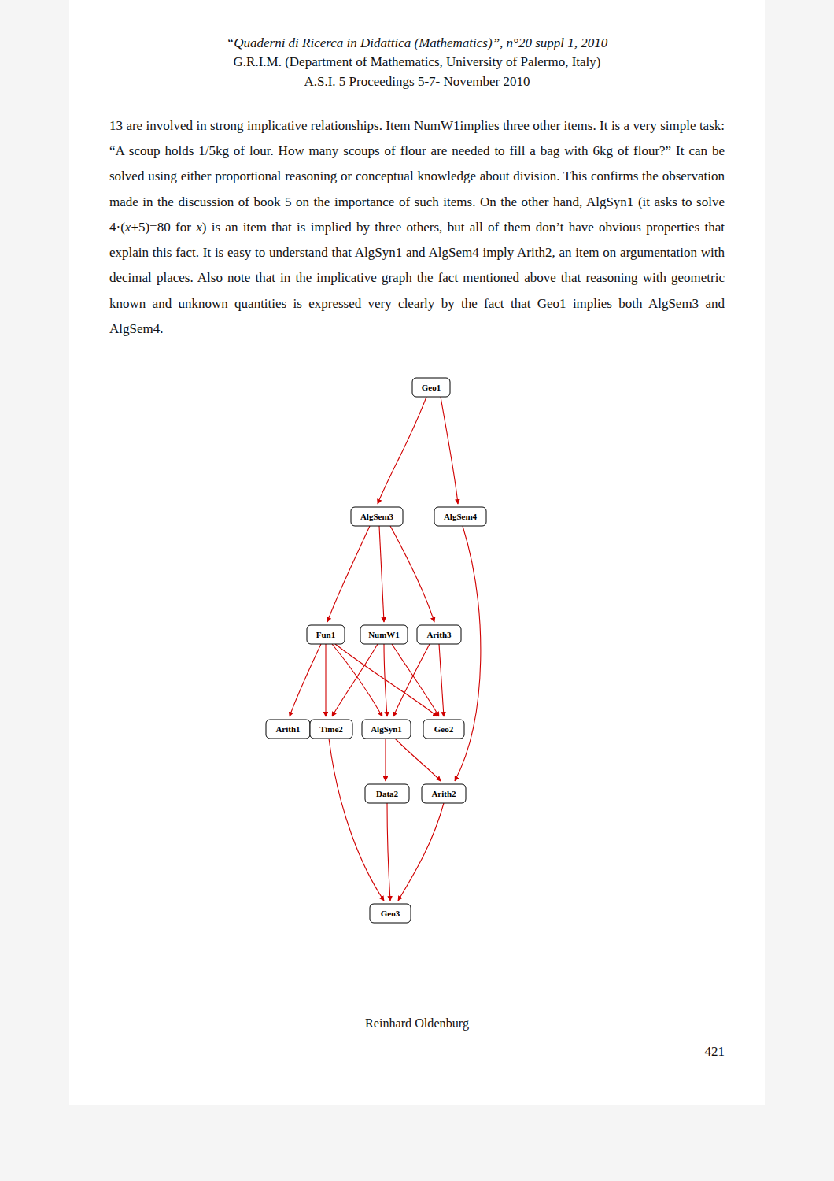“Quaderni di Ricerca in Didattica (Mathematics)”, n°20 suppl 1, 2010
G.R.I.M. (Department of Mathematics, University of Palermo, Italy)
A.S.I. 5 Proceedings 5-7- November 2010
13 are involved in strong implicative relationships. Item NumW1implies three other items. It is a very simple task: “A scoup holds 1/5kg of lour. How many scoups of flour are needed to fill a bag with 6kg of flour?” It can be solved using either proportional reasoning or conceptual knowledge about division. This confirms the observation made in the discussion of book 5 on the importance of such items. On the other hand, AlgSyn1 (it asks to solve 4·(x+5)=80 for x) is an item that is implied by three others, but all of them don’t have obvious properties that explain this fact. It is easy to understand that AlgSyn1 and AlgSem4 imply Arith2, an item on argumentation with decimal places. Also note that in the implicative graph the fact mentioned above that reasoning with geometric known and unknown quantities is expressed very clearly by the fact that Geo1 implies both AlgSem3 and AlgSem4.
Implicative graph of items Directed graph: Geo1 implies AlgSem3 and AlgSem4; AlgSem3 implies Fun1, NumW1 and Arith3; AlgSem4 implies Arith2; Fun1, NumW1 and Arith3 imply Arith1, Time2, AlgSyn1 and Geo2; AlgSyn1 implies Data2 and Arith2; Time2, Data2 and Arith2 imply Geo3. Geo1 AlgSem3 AlgSem4 Fun1 NumW1 Arith3 Arith1 Time2 AlgSyn1 Geo2 Data2 Arith2 Geo3
Reinhard Oldenburg
421